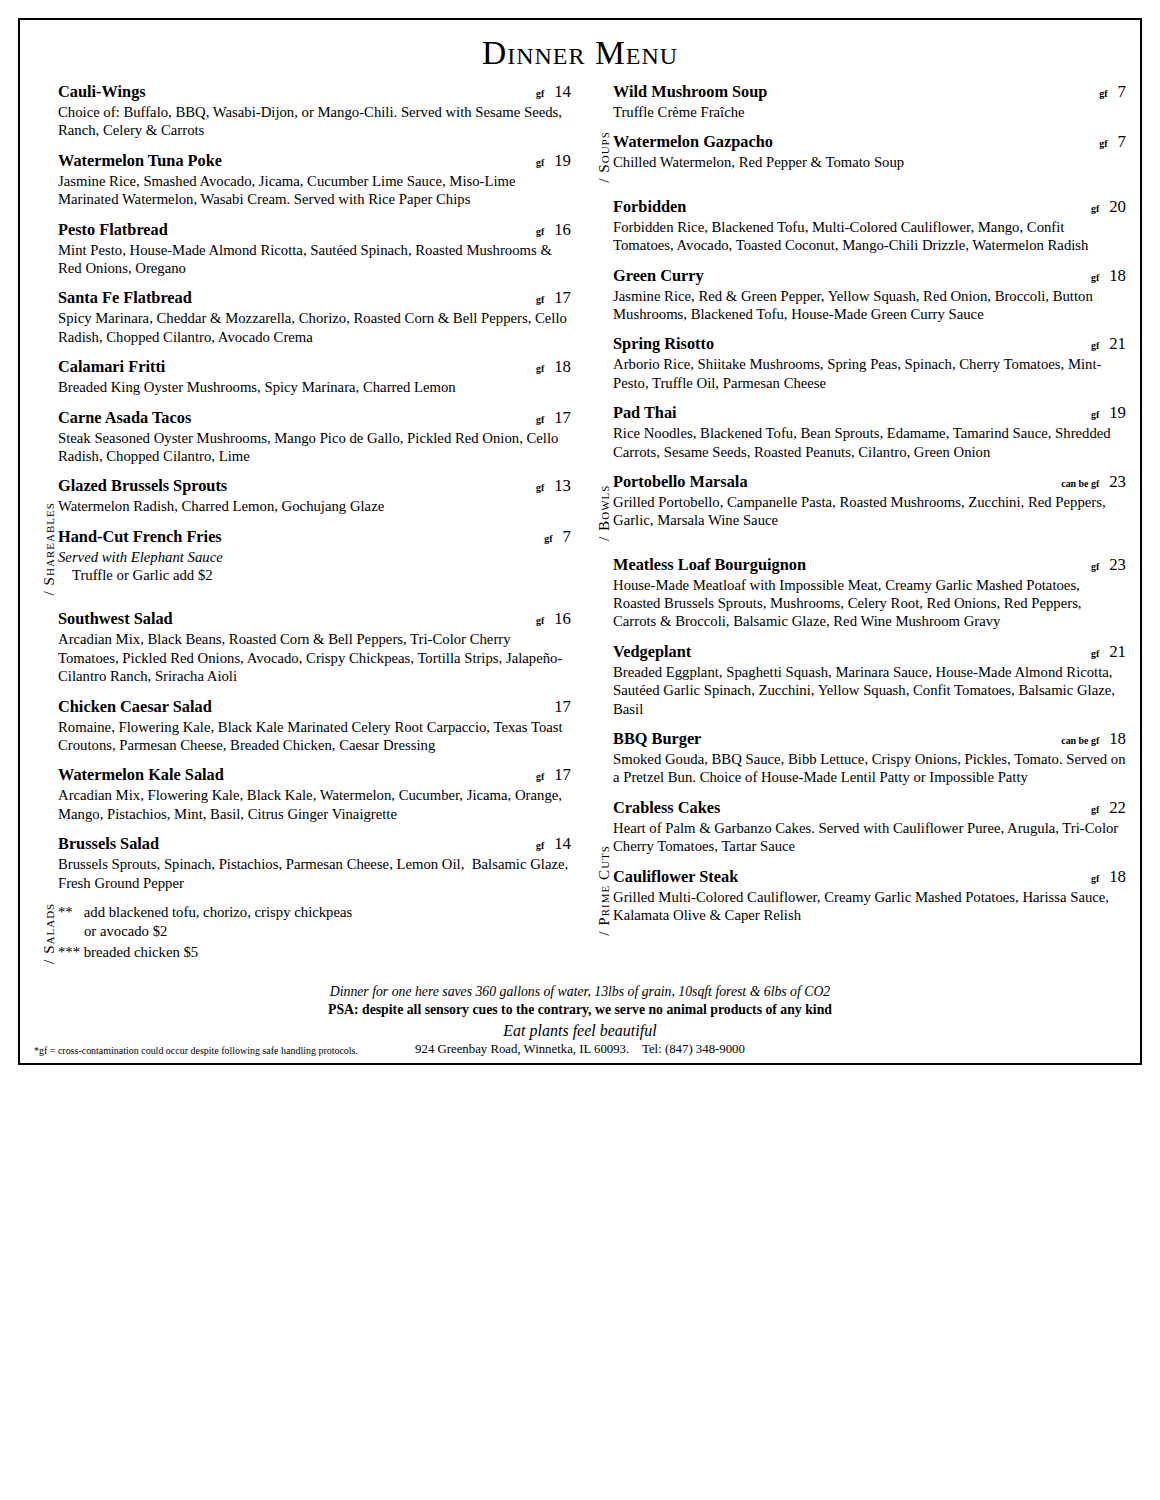Dinner Menu
/ Shareables
Cauli-Wings gf 14
Choice of: Buffalo, BBQ, Wasabi-Dijon, or Mango-Chili. Served with Sesame Seeds, Ranch, Celery & Carrots
Watermelon Tuna Poke gf 19
Jasmine Rice, Smashed Avocado, Jicama, Cucumber Lime Sauce, Miso-Lime Marinated Watermelon, Wasabi Cream. Served with Rice Paper Chips
Pesto Flatbread gf 16
Mint Pesto, House-Made Almond Ricotta, Sautéed Spinach, Roasted Mushrooms & Red Onions, Oregano
Santa Fe Flatbread gf 17
Spicy Marinara, Cheddar & Mozzarella, Chorizo, Roasted Corn & Bell Peppers, Cello Radish, Chopped Cilantro, Avocado Crema
Calamari Fritti gf 18
Breaded King Oyster Mushrooms, Spicy Marinara, Charred Lemon
Carne Asada Tacos gf 17
Steak Seasoned Oyster Mushrooms, Mango Pico de Gallo, Pickled Red Onion, Cello Radish, Chopped Cilantro, Lime
Glazed Brussels Sprouts gf 13
Watermelon Radish, Charred Lemon, Gochujang Glaze
Hand-Cut French Fries gf 7
Served with Elephant Sauce
Truffle or Garlic add $2
/ Salads
Southwest Salad gf 16
Arcadian Mix, Black Beans, Roasted Corn & Bell Peppers, Tri-Color Cherry Tomatoes, Pickled Red Onions, Avocado, Crispy Chickpeas, Tortilla Strips, Jalapeño-Cilantro Ranch, Sriracha Aioli
Chicken Caesar Salad 17
Romaine, Flowering Kale, Black Kale Marinated Celery Root Carpaccio, Texas Toast Croutons, Parmesan Cheese, Breaded Chicken, Caesar Dressing
Watermelon Kale Salad gf 17
Arcadian Mix, Flowering Kale, Black Kale, Watermelon, Cucumber, Jicama, Orange, Mango, Pistachios, Mint, Basil, Citrus Ginger Vinaigrette
Brussels Salad gf 14
Brussels Sprouts, Spinach, Pistachios, Parmesan Cheese, Lemon Oil, Balsamic Glaze, Fresh Ground Pepper
** add blackened tofu, chorizo, crispy chickpeas
or avocado $2
*** breaded chicken $5
/ Soups
Wild Mushroom Soup gf 7
Truffle Crème Fraîche
Watermelon Gazpacho gf 7
Chilled Watermelon, Red Pepper & Tomato Soup
/ Bowls
Forbidden gf 20
Forbidden Rice, Blackened Tofu, Multi-Colored Cauliflower, Mango, Confit Tomatoes, Avocado, Toasted Coconut, Mango-Chili Drizzle, Watermelon Radish
Green Curry gf 18
Jasmine Rice, Red & Green Pepper, Yellow Squash, Red Onion, Broccoli, Button Mushrooms, Blackened Tofu, House-Made Green Curry Sauce
Spring Risotto gf 21
Arborio Rice, Shiitake Mushrooms, Spring Peas, Spinach, Cherry Tomatoes, Mint-Pesto, Truffle Oil, Parmesan Cheese
Pad Thai gf 19
Rice Noodles, Blackened Tofu, Bean Sprouts, Edamame, Tamarind Sauce, Shredded Carrots, Sesame Seeds, Roasted Peanuts, Cilantro, Green Onion
Portobello Marsala can be gf 23
Grilled Portobello, Campanelle Pasta, Roasted Mushrooms, Zucchini, Red Peppers, Garlic, Marsala Wine Sauce
/ Prime Cuts
Meatless Loaf Bourguignon gf 23
House-Made Meatloaf with Impossible Meat, Creamy Garlic Mashed Potatoes, Roasted Brussels Sprouts, Mushrooms, Celery Root, Red Onions, Red Peppers, Carrots & Broccoli, Balsamic Glaze, Red Wine Mushroom Gravy
Vedgeplant gf 21
Breaded Eggplant, Spaghetti Squash, Marinara Sauce, House-Made Almond Ricotta, Sautéed Garlic Spinach, Zucchini, Yellow Squash, Confit Tomatoes, Balsamic Glaze, Basil
BBQ Burger can be gf 18
Smoked Gouda, BBQ Sauce, Bibb Lettuce, Crispy Onions, Pickles, Tomato. Served on a Pretzel Bun. Choice of House-Made Lentil Patty or Impossible Patty
Crabless Cakes gf 22
Heart of Palm & Garbanzo Cakes. Served with Cauliflower Puree, Arugula, Tri-Color Cherry Tomatoes, Tartar Sauce
Cauliflower Steak gf 18
Grilled Multi-Colored Cauliflower, Creamy Garlic Mashed Potatoes, Harissa Sauce, Kalamata Olive & Caper Relish
Dinner for one here saves 360 gallons of water, 13lbs of grain, 10sqft forest & 6lbs of CO2
PSA: despite all sensory cues to the contrary, we serve no animal products of any kind
*gf = cross-contamination could occur despite following safe handling protocols.
Eat plants feel beautiful
924 Greenbay Road, Winnetka, IL 60093. Tel: (847) 348-9000